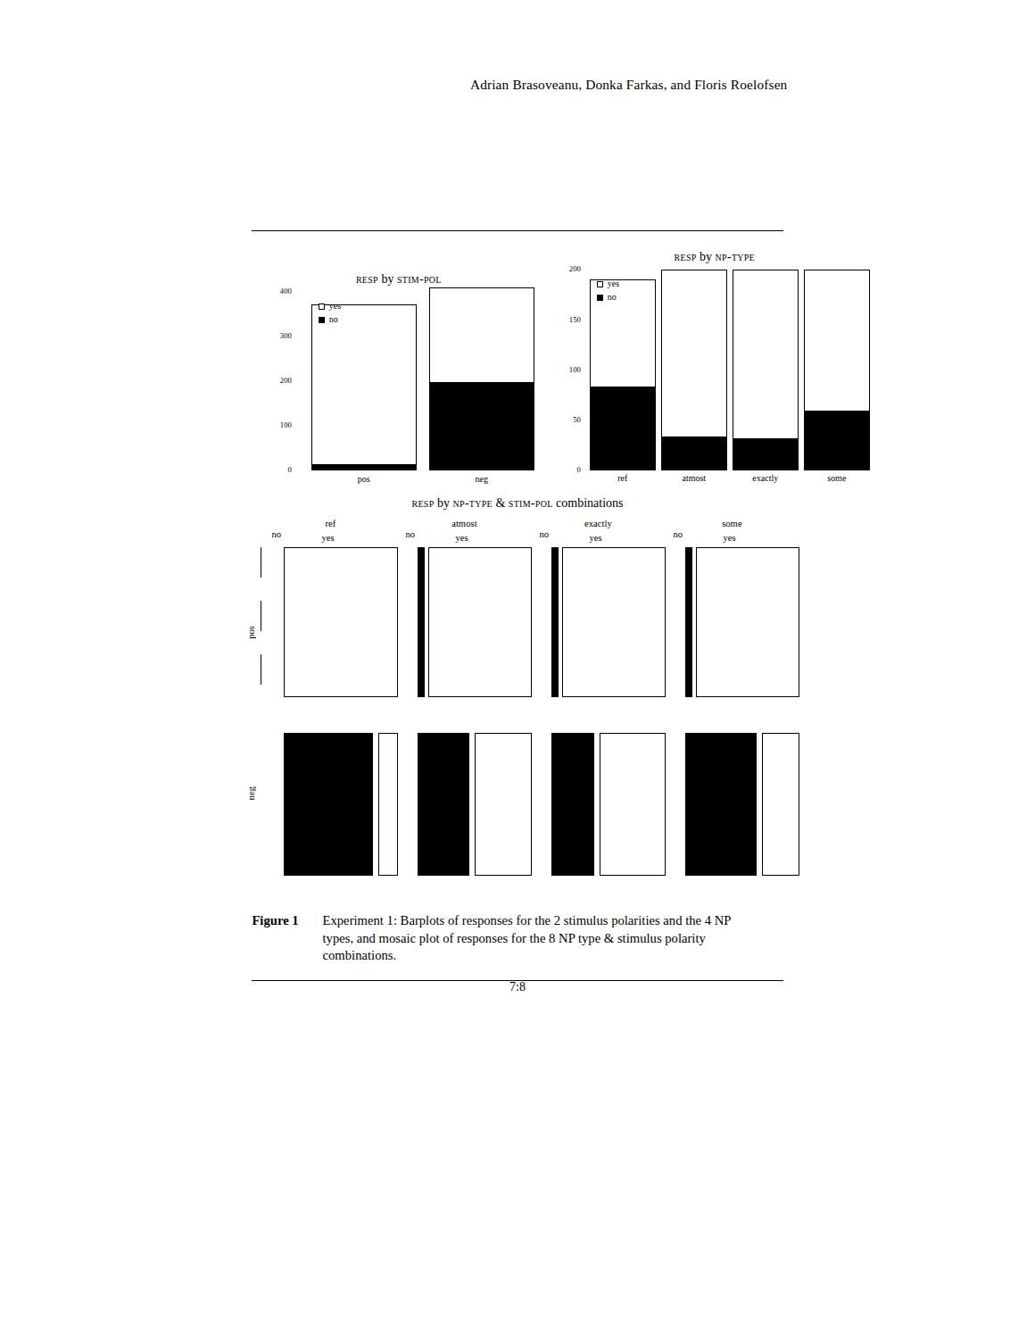Adrian Brasoveanu, Donka Farkas, and Floris Roelofsen
resp by stim-pol
400 300 200 100 0
yes
no
pos
neg
resp by np-type
200 150 100 50 0
yes
no
ref
atmost
exactly
some
resp by np-type & stim-pol combinations
ref
atmost
exactly
some
no
yes
no
yes
no
yes
no
yes
pos
neg
Figure 1
Experiment 1: Barplots of responses for the 2 stimulus polarities and the 4 NP types, and mosaic plot of responses for the 8 NP type & stimulus polarity combinations.
7:8